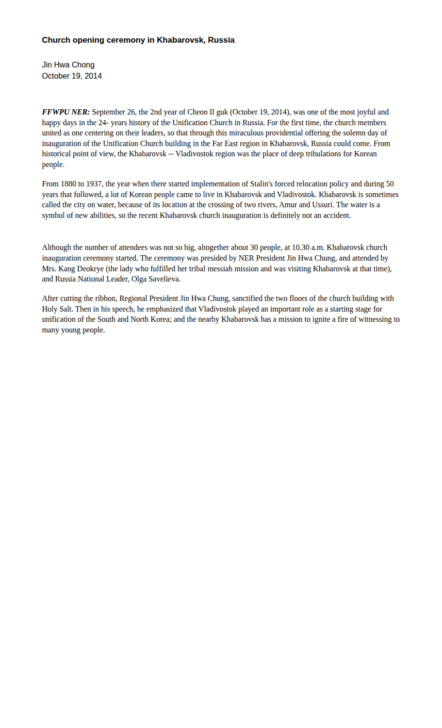Church opening ceremony in Khabarovsk, Russia
Jin Hwa Chong
October 19, 2014
FFWPU NER: September 26, the 2nd year of Cheon Il guk (October 19, 2014), was one of the most joyful and happy days in the 24- years history of the Unification Church in Russia. For the first time, the church members united as one centering on their leaders, so that through this miraculous providential offering the solemn day of inauguration of the Unification Church building in the Far East region in Khabarovsk, Russia could come. From historical point of view, the Khabarovsk -- Vladivostok region was the place of deep tribulations for Korean people.
From 1880 to 1937, the year when there started implementation of Stalin's forced relocation policy and during 50 years that followed, a lot of Korean people came to live in Khabarovsk and Vladivostok. Khabarovsk is sometimes called the city on water, because of its location at the crossing of two rivers, Amur and Ussuri. The water is a symbol of new abilities, so the recent Khabarovsk church inauguration is definitely not an accident.
Although the number of attendees was not so big, altogether about 30 people, at 10.30 a.m. Khabarovsk church inauguration ceremony started. The ceremony was presided by NER President Jin Hwa Chung, and attended by Mrs. Kang Deokrye (the lady who fulfilled her tribal messiah mission and was visiting Khabarovsk at that time), and Russia National Leader, Olga Savelieva.
After cutting the ribbon, Regional President Jin Hwa Chung, sanctified the two floors of the church building with Holy Salt. Then in his speech, he emphasized that Vladivostok played an important role as a starting stage for unification of the South and North Korea; and the nearby Khabarovsk has a mission to ignite a fire of witnessing to many young people.